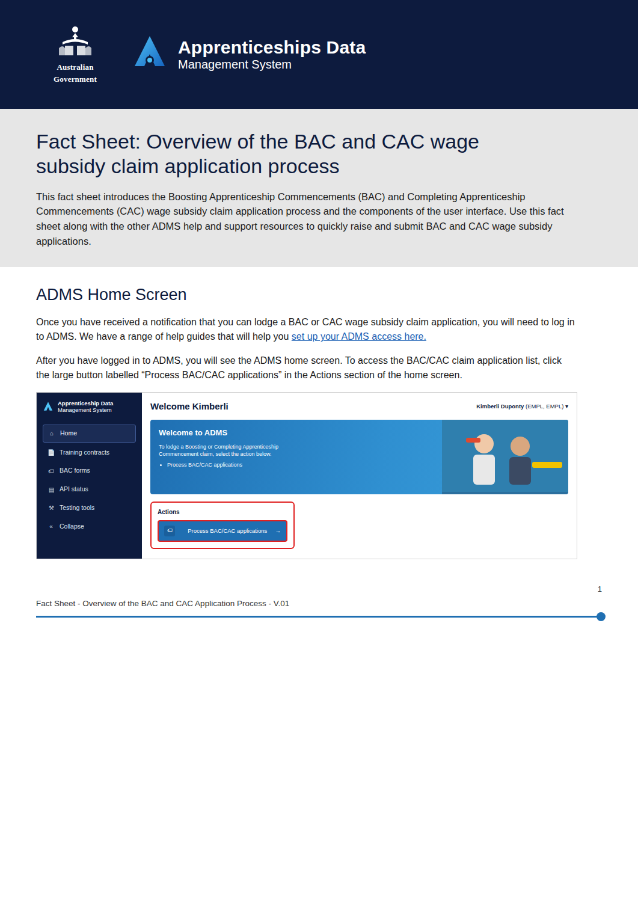Australian Government
Apprenticeships Data
Management System
Fact Sheet: Overview of the BAC and CAC wage subsidy claim application process
This fact sheet introduces the Boosting Apprenticeship Commencements (BAC) and Completing Apprenticeship Commencements (CAC) wage subsidy claim application process and the components of the user interface. Use this fact sheet along with the other ADMS help and support resources to quickly raise and submit BAC and CAC wage subsidy applications.
ADMS Home Screen
Once you have received a notification that you can lodge a BAC or CAC wage subsidy claim application, you will need to log in to ADMS. We have a range of help guides that will help you set up your ADMS access here.
After you have logged in to ADMS, you will see the ADMS home screen. To access the BAC/CAC claim application list, click the large button labelled “Process BAC/CAC applications” in the Actions section of the home screen.
Apprenticeship Data
Management System
⌂ Home
📄 Training contracts
🏷 BAC forms
▤ API status
⚒ Testing tools
« Collapse
Welcome Kimberli
Kimberli Duponty (EMPL, EMPL) ▾
Welcome to ADMS
To lodge a Boosting or Completing Apprenticeship Commencement claim, select the action below.
Process BAC/CAC applications
Actions
🏷 Process BAC/CAC applications →
1
Fact Sheet - Overview of the BAC and CAC Application Process - V.01